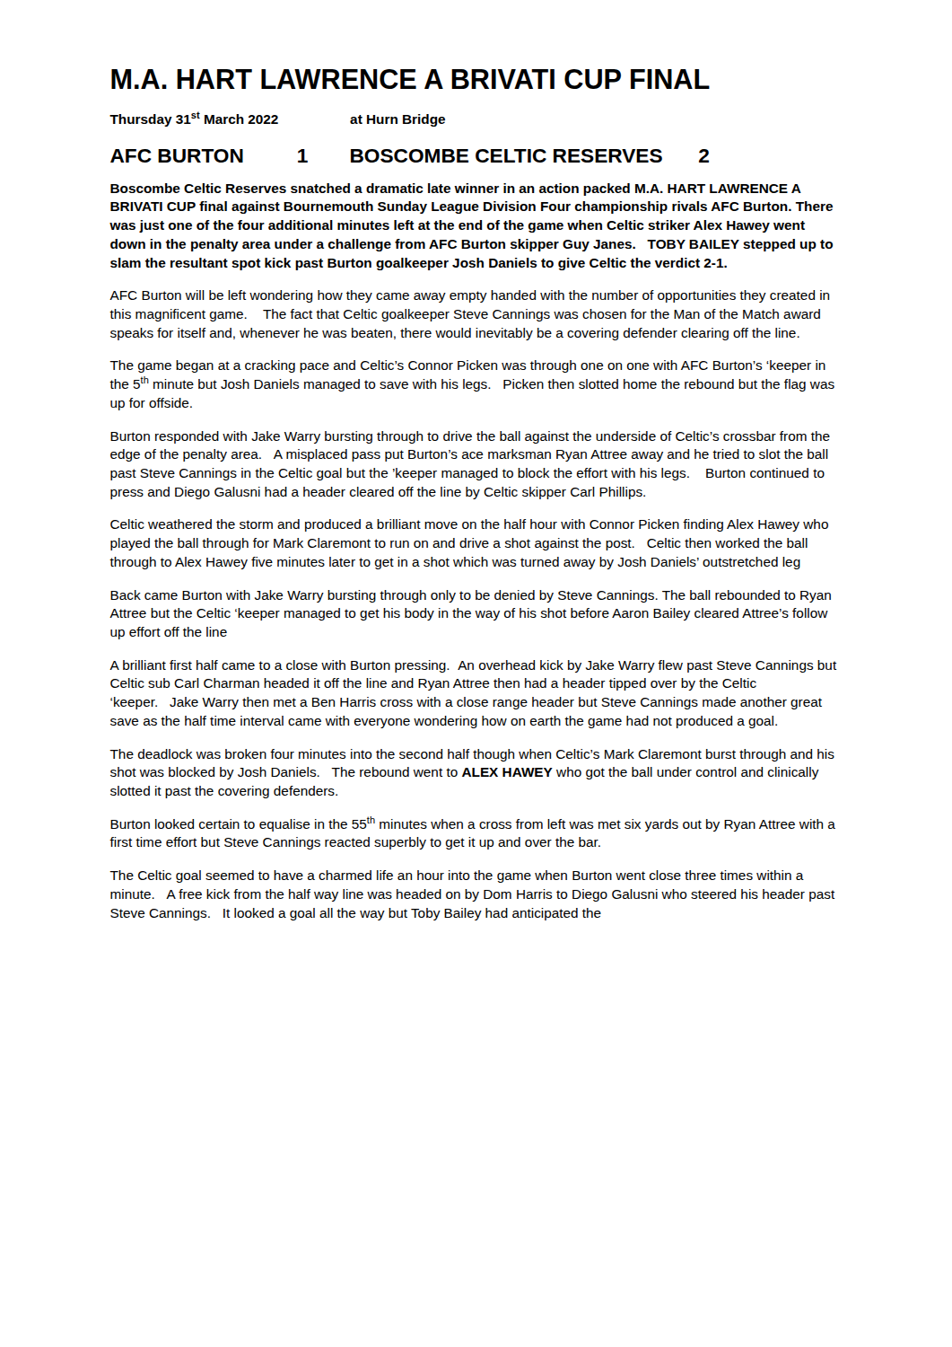M.A. HART LAWRENCE A BRIVATI CUP FINAL
Thursday 31st March 2022at Hurn Bridge
AFC BURTON 1 BOSCOMBE CELTIC RESERVES 2
Boscombe Celtic Reserves snatched a dramatic late winner in an action packed M.A. HART LAWRENCE A BRIVATI CUP final against Bournemouth Sunday League Division Four championship rivals AFC Burton. There was just one of the four additional minutes left at the end of the game when Celtic striker Alex Hawey went down in the penalty area under a challenge from AFC Burton skipper Guy Janes. TOBY BAILEY stepped up to slam the resultant spot kick past Burton goalkeeper Josh Daniels to give Celtic the verdict 2-1.
AFC Burton will be left wondering how they came away empty handed with the number of opportunities they created in this magnificent game. The fact that Celtic goalkeeper Steve Cannings was chosen for the Man of the Match award speaks for itself and, whenever he was beaten, there would inevitably be a covering defender clearing off the line.
The game began at a cracking pace and Celtic’s Connor Picken was through one on one with AFC Burton’s ‘keeper in the 5th minute but Josh Daniels managed to save with his legs. Picken then slotted home the rebound but the flag was up for offside.
Burton responded with Jake Warry bursting through to drive the ball against the underside of Celtic’s crossbar from the edge of the penalty area. A misplaced pass put Burton’s ace marksman Ryan Attree away and he tried to slot the ball past Steve Cannings in the Celtic goal but the ’keeper managed to block the effort with his legs. Burton continued to press and Diego Galusni had a header cleared off the line by Celtic skipper Carl Phillips.
Celtic weathered the storm and produced a brilliant move on the half hour with Connor Picken finding Alex Hawey who played the ball through for Mark Claremont to run on and drive a shot against the post. Celtic then worked the ball through to Alex Hawey five minutes later to get in a shot which was turned away by Josh Daniels’ outstretched leg
Back came Burton with Jake Warry bursting through only to be denied by Steve Cannings. The ball rebounded to Ryan Attree but the Celtic ‘keeper managed to get his body in the way of his shot before Aaron Bailey cleared Attree’s follow up effort off the line
A brilliant first half came to a close with Burton pressing. An overhead kick by Jake Warry flew past Steve Cannings but Celtic sub Carl Charman headed it off the line and Ryan Attree then had a header tipped over by the Celtic ‘keeper. Jake Warry then met a Ben Harris cross with a close range header but Steve Cannings made another great save as the half time interval came with everyone wondering how on earth the game had not produced a goal.
The deadlock was broken four minutes into the second half though when Celtic’s Mark Claremont burst through and his shot was blocked by Josh Daniels. The rebound went to ALEX HAWEY who got the ball under control and clinically slotted it past the covering defenders.
Burton looked certain to equalise in the 55th minutes when a cross from left was met six yards out by Ryan Attree with a first time effort but Steve Cannings reacted superbly to get it up and over the bar.
The Celtic goal seemed to have a charmed life an hour into the game when Burton went close three times within a minute. A free kick from the half way line was headed on by Dom Harris to Diego Galusni who steered his header past Steve Cannings. It looked a goal all the way but Toby Bailey had anticipated the